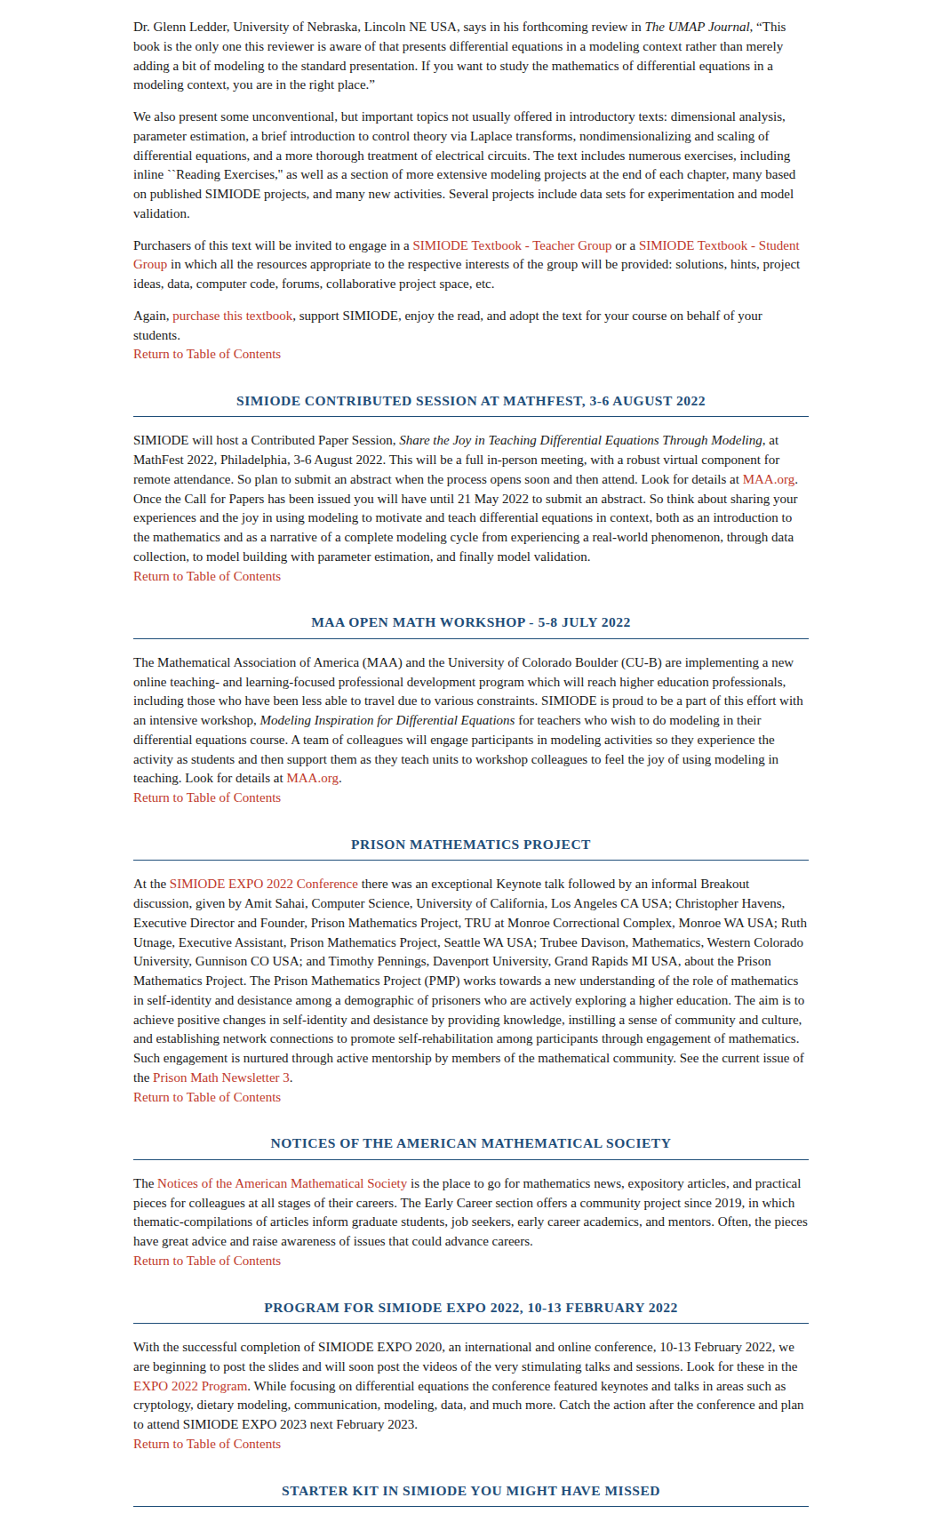Dr. Glenn Ledder, University of Nebraska, Lincoln NE USA, says in his forthcoming review in The UMAP Journal, “This book is the only one this reviewer is aware of that presents differential equations in a modeling context rather than merely adding a bit of modeling to the standard presentation. If you want to study the mathematics of differential equations in a modeling context, you are in the right place.”
We also present some unconventional, but important topics not usually offered in introductory texts: dimensional analysis, parameter estimation, a brief introduction to control theory via Laplace transforms, nondimensionalizing and scaling of differential equations, and a more thorough treatment of electrical circuits. The text includes numerous exercises, including inline ``Reading Exercises,'' as well as a section of more extensive modeling projects at the end of each chapter, many based on published SIMIODE projects, and many new activities. Several projects include data sets for experimentation and model validation.
Purchasers of this text will be invited to engage in a SIMIODE Textbook - Teacher Group or a SIMIODE Textbook - Student Group in which all the resources appropriate to the respective interests of the group will be provided: solutions, hints, project ideas, data, computer code, forums, collaborative project space, etc.
Again, purchase this textbook, support SIMIODE, enjoy the read, and adopt the text for your course on behalf of your students.
Return to Table of Contents
SIMIODE Contributed Session at MathFest, 3-6 August 2022
SIMIODE will host a Contributed Paper Session, Share the Joy in Teaching Differential Equations Through Modeling, at MathFest 2022, Philadelphia, 3-6 August 2022. This will be a full in-person meeting, with a robust virtual component for remote attendance. So plan to submit an abstract when the process opens soon and then attend. Look for details at MAA.org. Once the Call for Papers has been issued you will have until 21 May 2022 to submit an abstract. So think about sharing your experiences and the joy in using modeling to motivate and teach differential equations in context, both as an introduction to the mathematics and as a narrative of a complete modeling cycle from experiencing a real-world phenomenon, through data collection, to model building with parameter estimation, and finally model validation.
Return to Table of Contents
MAA Open Math Workshop - 5-8 July 2022
The Mathematical Association of America (MAA) and the University of Colorado Boulder (CU-B) are implementing a new online teaching- and learning-focused professional development program which will reach higher education professionals, including those who have been less able to travel due to various constraints. SIMIODE is proud to be a part of this effort with an intensive workshop, Modeling Inspiration for Differential Equations for teachers who wish to do modeling in their differential equations course. A team of colleagues will engage participants in modeling activities so they experience the activity as students and then support them as they teach units to workshop colleagues to feel the joy of using modeling in teaching. Look for details at MAA.org.
Return to Table of Contents
Prison Mathematics Project
At the SIMIODE EXPO 2022 Conference there was an exceptional Keynote talk followed by an informal Breakout discussion, given by Amit Sahai, Computer Science, University of California, Los Angeles CA USA; Christopher Havens, Executive Director and Founder, Prison Mathematics Project, TRU at Monroe Correctional Complex, Monroe WA USA; Ruth Utnage, Executive Assistant, Prison Mathematics Project, Seattle WA USA; Trubee Davison, Mathematics, Western Colorado University, Gunnison CO USA; and Timothy Pennings, Davenport University, Grand Rapids MI USA, about the Prison Mathematics Project. The Prison Mathematics Project (PMP) works towards a new understanding of the role of mathematics in self-identity and desistance among a demographic of prisoners who are actively exploring a higher education. The aim is to achieve positive changes in self-identity and desistance by providing knowledge, instilling a sense of community and culture, and establishing network connections to promote self-rehabilitation among participants through engagement of mathematics. Such engagement is nurtured through active mentorship by members of the mathematical community. See the current issue of the Prison Math Newsletter 3.
Return to Table of Contents
Notices of the American Mathematical Society
The Notices of the American Mathematical Society is the place to go for mathematics news, expository articles, and practical pieces for colleagues at all stages of their careers. The Early Career section offers a community project since 2019, in which thematic-compilations of articles inform graduate students, job seekers, early career academics, and mentors. Often, the pieces have great advice and raise awareness of issues that could advance careers.
Return to Table of Contents
Program for SIMIODE EXPO 2022, 10-13 February 2022
With the successful completion of SIMIODE EXPO 2020, an international and online conference, 10-13 February 2022, we are beginning to post the slides and will soon post the videos of the very stimulating talks and sessions. Look for these in the EXPO 2022 Program. While focusing on differential equations the conference featured keynotes and talks in areas such as cryptology, dietary modeling, communication, modeling, data, and much more. Catch the action after the conference and plan to attend SIMIODE EXPO 2023 next February 2023.
Return to Table of Contents
Starter Kit in SIMIODE You Might Have Missed